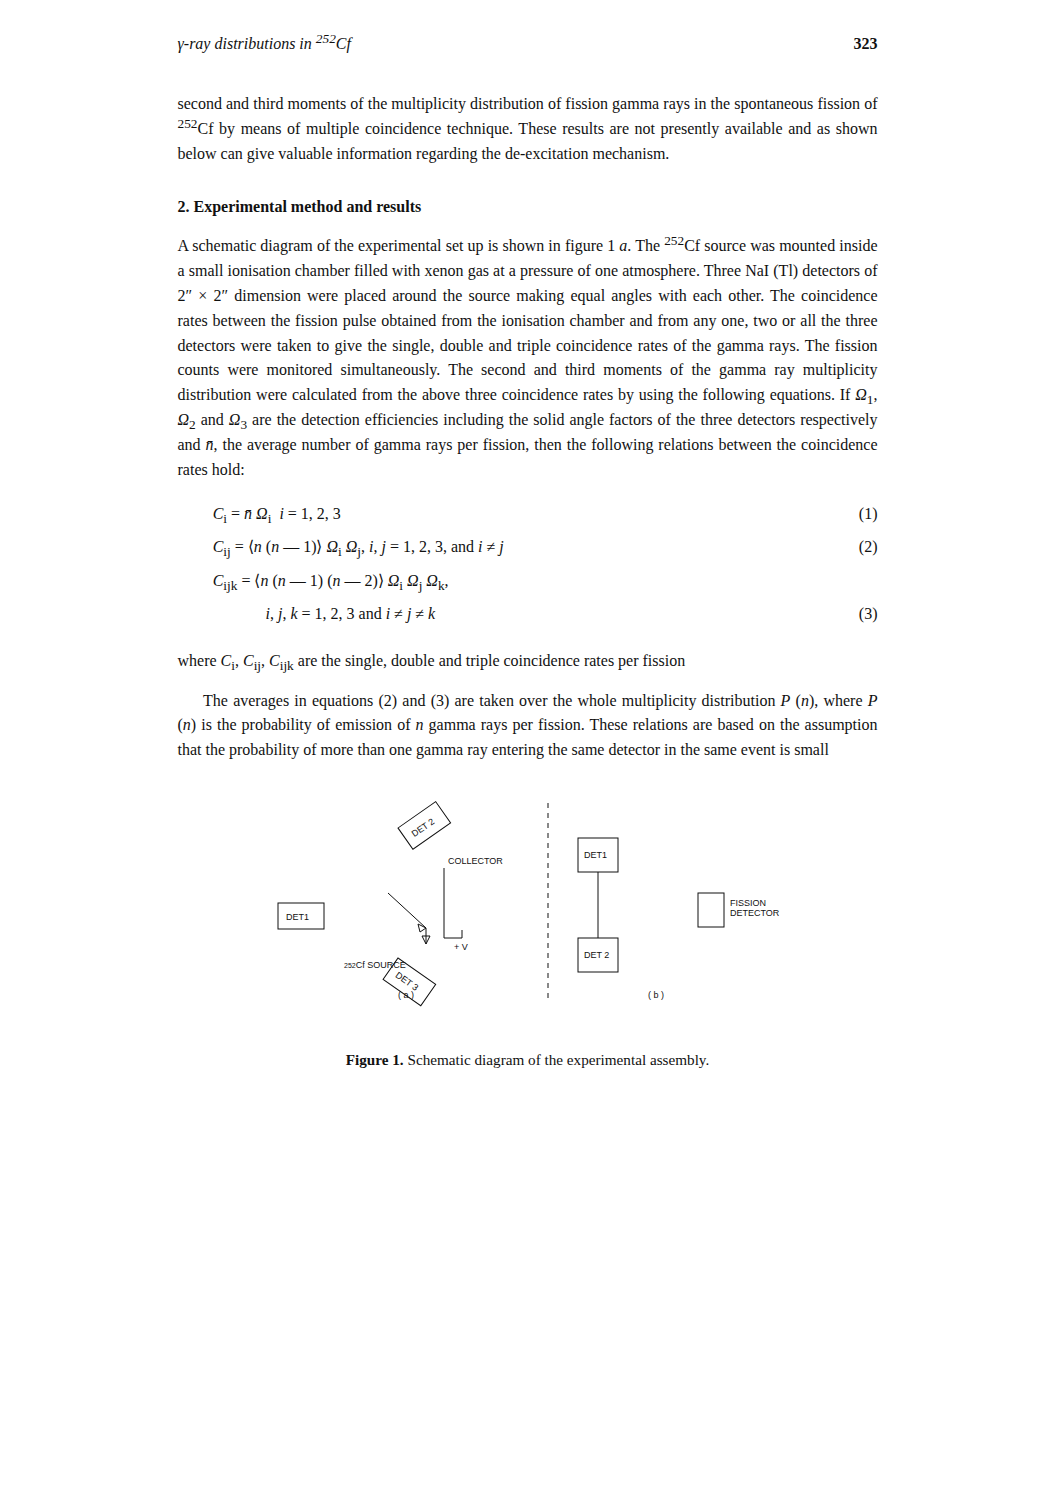γ-ray distributions in 252Cf 323
second and third moments of the multiplicity distribution of fission gamma rays in the spontaneous fission of 252Cf by means of multiple coincidence technique. These results are not presently available and as shown below can give valuable information regarding the de-excitation mechanism.
2. Experimental method and results
A schematic diagram of the experimental set up is shown in figure 1 a. The 252Cf source was mounted inside a small ionisation chamber filled with xenon gas at a pressure of one atmosphere. Three NaI (Tl) detectors of 2″ × 2″ dimension were placed around the source making equal angles with each other. The coincidence rates between the fission pulse obtained from the ionisation chamber and from any one, two or all the three detectors were taken to give the single, double and triple coincidence rates of the gamma rays. The fission counts were monitored simultaneously. The second and third moments of the gamma ray multiplicity distribution were calculated from the above three coincidence rates by using the following equations. If Ω1, Ω2 and Ω3 are the detection efficiencies including the solid angle factors of the three detectors respectively and n̄, the average number of gamma rays per fission, then the following relations between the coincidence rates hold:
Ci = n̄ Ωi i = 1, 2, 3 (1)
Cij = ⟨n (n — 1)⟩ Ωi Ωj, i, j = 1, 2, 3, and i ≠ j (2)
Cijk = ⟨n (n — 1) (n — 2)⟩ Ωi Ωj Ωk,
i, j, k = 1, 2, 3 and i ≠ j ≠ k (3)
where Ci, Cij, Cijk are the single, double and triple coincidence rates per fission
The averages in equations (2) and (3) are taken over the whole multiplicity distribution P (n), where P (n) is the probability of emission of n gamma rays per fission. These relations are based on the assumption that the probability of more than one gamma ray entering the same detector in the same event is small
DET 2 DET1 DET 3 COLLECTOR + V 252Cf SOURCE ( a ) DET1 DET 2 FISSION DETECTOR ( b )
Figure 1. Schematic diagram of the experimental assembly.